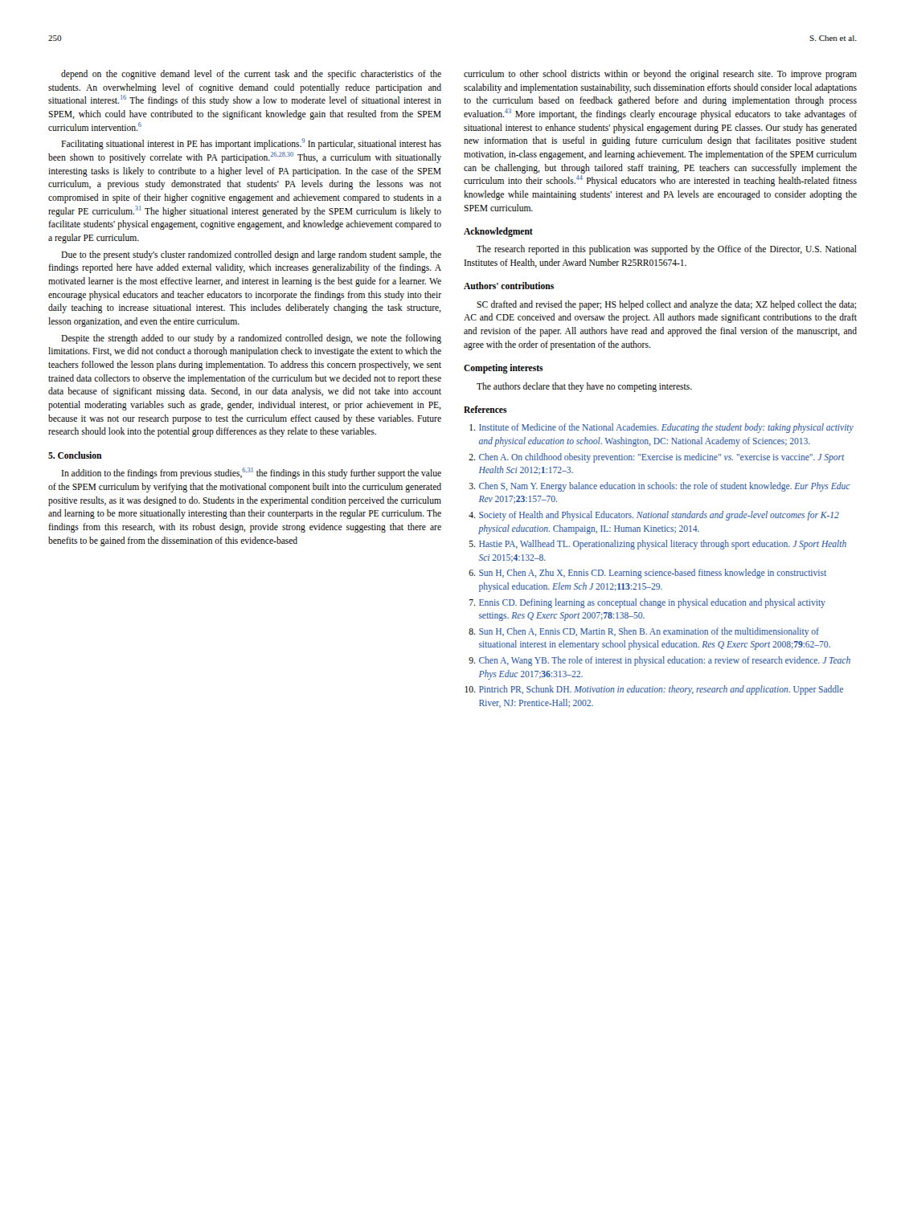250 S. Chen et al.
depend on the cognitive demand level of the current task and the specific characteristics of the students. An overwhelming level of cognitive demand could potentially reduce participation and situational interest.16 The findings of this study show a low to moderate level of situational interest in SPEM, which could have contributed to the significant knowledge gain that resulted from the SPEM curriculum intervention.6
Facilitating situational interest in PE has important implications.9 In particular, situational interest has been shown to positively correlate with PA participation.26,28,30 Thus, a curriculum with situationally interesting tasks is likely to contribute to a higher level of PA participation. In the case of the SPEM curriculum, a previous study demonstrated that students' PA levels during the lessons was not compromised in spite of their higher cognitive engagement and achievement compared to students in a regular PE curriculum.31 The higher situational interest generated by the SPEM curriculum is likely to facilitate students' physical engagement, cognitive engagement, and knowledge achievement compared to a regular PE curriculum.
Due to the present study's cluster randomized controlled design and large random student sample, the findings reported here have added external validity, which increases generalizability of the findings. A motivated learner is the most effective learner, and interest in learning is the best guide for a learner. We encourage physical educators and teacher educators to incorporate the findings from this study into their daily teaching to increase situational interest. This includes deliberately changing the task structure, lesson organization, and even the entire curriculum.
Despite the strength added to our study by a randomized controlled design, we note the following limitations. First, we did not conduct a thorough manipulation check to investigate the extent to which the teachers followed the lesson plans during implementation. To address this concern prospectively, we sent trained data collectors to observe the implementation of the curriculum but we decided not to report these data because of significant missing data. Second, in our data analysis, we did not take into account potential moderating variables such as grade, gender, individual interest, or prior achievement in PE, because it was not our research purpose to test the curriculum effect caused by these variables. Future research should look into the potential group differences as they relate to these variables.
5. Conclusion
In addition to the findings from previous studies,6,31 the findings in this study further support the value of the SPEM curriculum by verifying that the motivational component built into the curriculum generated positive results, as it was designed to do. Students in the experimental condition perceived the curriculum and learning to be more situationally interesting than their counterparts in the regular PE curriculum. The findings from this research, with its robust design, provide strong evidence suggesting that there are benefits to be gained from the dissemination of this evidence-based
curriculum to other school districts within or beyond the original research site. To improve program scalability and implementation sustainability, such dissemination efforts should consider local adaptations to the curriculum based on feedback gathered before and during implementation through process evaluation.43 More important, the findings clearly encourage physical educators to take advantages of situational interest to enhance students' physical engagement during PE classes. Our study has generated new information that is useful in guiding future curriculum design that facilitates positive student motivation, in-class engagement, and learning achievement. The implementation of the SPEM curriculum can be challenging, but through tailored staff training, PE teachers can successfully implement the curriculum into their schools.44 Physical educators who are interested in teaching health-related fitness knowledge while maintaining students' interest and PA levels are encouraged to consider adopting the SPEM curriculum.
Acknowledgment
The research reported in this publication was supported by the Office of the Director, U.S. National Institutes of Health, under Award Number R25RR015674-1.
Authors' contributions
SC drafted and revised the paper; HS helped collect and analyze the data; XZ helped collect the data; AC and CDE conceived and oversaw the project. All authors made significant contributions to the draft and revision of the paper. All authors have read and approved the final version of the manuscript, and agree with the order of presentation of the authors.
Competing interests
The authors declare that they have no competing interests.
References
Institute of Medicine of the National Academies. Educating the student body: taking physical activity and physical education to school. Washington, DC: National Academy of Sciences; 2013.
Chen A. On childhood obesity prevention: "Exercise is medicine" vs. "exercise is vaccine". J Sport Health Sci 2012;1:172–3.
Chen S, Nam Y. Energy balance education in schools: the role of student knowledge. Eur Phys Educ Rev 2017;23:157–70.
Society of Health and Physical Educators. National standards and grade-level outcomes for K-12 physical education. Champaign, IL: Human Kinetics; 2014.
Hastie PA, Wallhead TL. Operationalizing physical literacy through sport education. J Sport Health Sci 2015;4:132–8.
Sun H, Chen A, Zhu X, Ennis CD. Learning science-based fitness knowledge in constructivist physical education. Elem Sch J 2012;113:215–29.
Ennis CD. Defining learning as conceptual change in physical education and physical activity settings. Res Q Exerc Sport 2007;78:138–50.
Sun H, Chen A, Ennis CD, Martin R, Shen B. An examination of the multidimensionality of situational interest in elementary school physical education. Res Q Exerc Sport 2008;79:62–70.
Chen A, Wang YB. The role of interest in physical education: a review of research evidence. J Teach Phys Educ 2017;36:313–22.
Pintrich PR, Schunk DH. Motivation in education: theory, research and application. Upper Saddle River, NJ: Prentice-Hall; 2002.